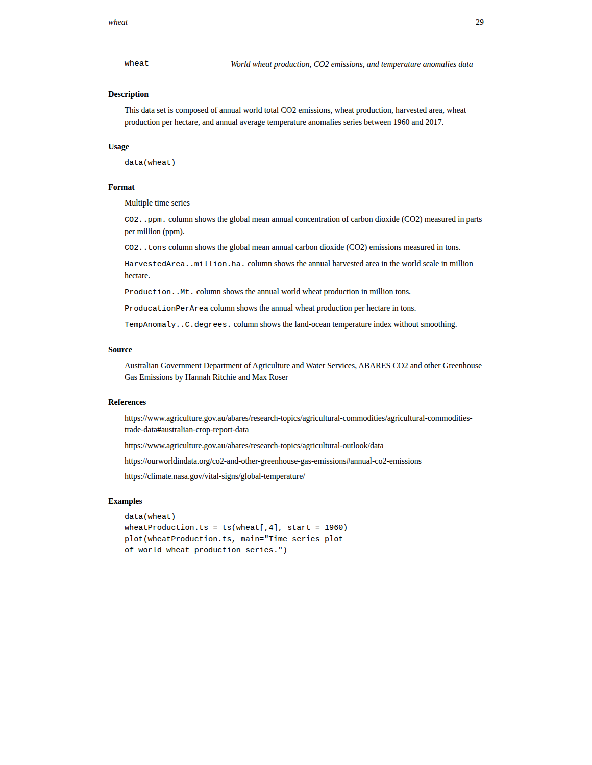wheat 29
wheat
World wheat production, CO2 emissions, and temperature anomalies data
Description
This data set is composed of annual world total CO2 emissions, wheat production, harvested area, wheat production per hectare, and annual average temperature anomalies series between 1960 and 2017.
Usage
data(wheat)
Format
Multiple time series
CO2..ppm. column shows the global mean annual concentration of carbon dioxide (CO2) measured in parts per million (ppm).
CO2..tons column shows the global mean annual carbon dioxide (CO2) emissions measured in tons.
HarvestedArea..million.ha. column shows the annual harvested area in the world scale in million hectare.
Production..Mt. column shows the annual world wheat production in million tons.
ProducationPerArea column shows the annual wheat production per hectare in tons.
TempAnomaly..C.degrees. column shows the land-ocean temperature index without smoothing.
Source
Australian Government Department of Agriculture and Water Services, ABARES CO2 and other Greenhouse Gas Emissions by Hannah Ritchie and Max Roser
References
https://www.agriculture.gov.au/abares/research-topics/agricultural-commodities/agricultural-commodities-trade-data#australian-crop-report-data
https://www.agriculture.gov.au/abares/research-topics/agricultural-outlook/data
https://ourworldindata.org/co2-and-other-greenhouse-gas-emissions#annual-co2-emissions
https://climate.nasa.gov/vital-signs/global-temperature/
Examples
data(wheat)
wheatProduction.ts = ts(wheat[,4], start = 1960)
plot(wheatProduction.ts, main="Time series plot
of world wheat production series.")